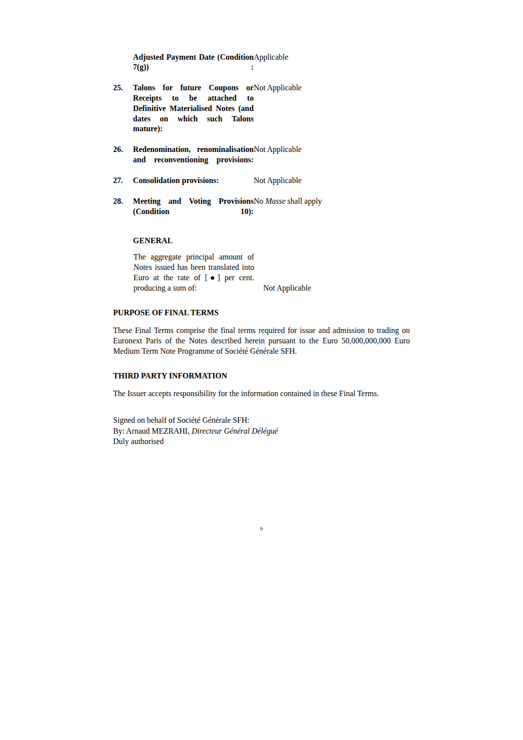| | Adjusted Payment Date (Condition 7(g)) : | Applicable |
| 25. | Talons for future Coupons or Receipts to be attached to Definitive Materialised Notes (and dates on which such Talons mature): | Not Applicable |
| 26. | Redenomination, renominalisation and reconventioning provisions: | Not Applicable |
| 27. | Consolidation provisions: | Not Applicable |
| 28. | Meeting and Voting Provisions (Condition 10): | No Masse shall apply |
GENERAL
| The aggregate principal amount of Notes issued has been translated into Euro at the rate of [●] per cent. producing a sum of: | Not Applicable |
PURPOSE OF FINAL TERMS
These Final Terms comprise the final terms required for issue and admission to trading on Euronext Paris of the Notes described herein pursuant to the Euro 50,000,000,000 Euro Medium Term Note Programme of Société Générale SFH.
THIRD PARTY INFORMATION
The Issuer accepts responsibility for the information contained in these Final Terms.
Signed on behalf of Société Générale SFH:
By: Arnaud MEZRAHI, Directeur Général Délégué
Duly authorised
6